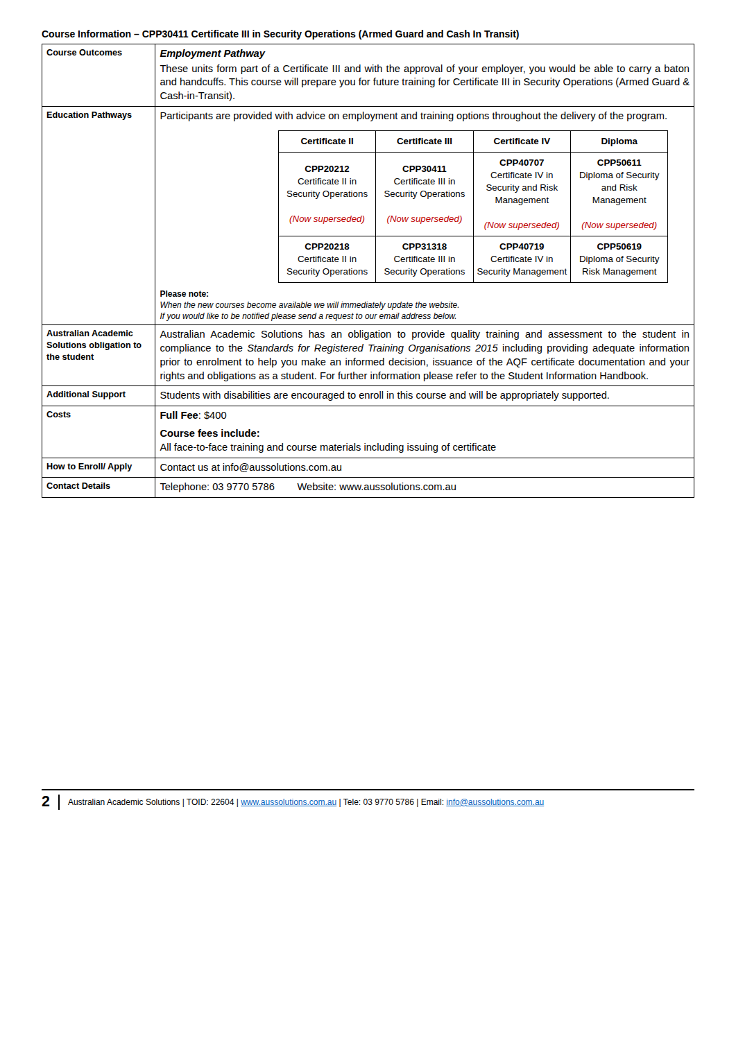Course Information – CPP30411 Certificate III in Security Operations (Armed Guard and Cash In Transit)
| Course Outcomes | Employment Pathway These units form part of a Certificate III and with the approval of your employer, you would be able to carry a baton and handcuffs. This course will prepare you for future training for Certificate III in Security Operations (Armed Guard & Cash-in-Transit). |
| Education Pathways | Participants are provided with advice on employment and training options throughout the delivery of the program. / / Certificate II / Certificate III / Certificate IV / Diploma / / / CPP20212 Certificate II in Security Operations (Now superseded) / CPP30411 Certificate III in Security Operations (Now superseded) / CPP40707 Certificate IV in Security and Risk Management (Now superseded) / CPP50611 Diploma of Security and Risk Management (Now superseded) / / / CPP20218 Certificate II in Security Operations / CPP31318 Certificate III in Security Operations / CPP40719 Certificate IV in Security Management / CPP50619 Diploma of Security Risk Management / Please note: When the new courses become available we will immediately update the website. If you would like to be notified please send a request to our email address below. |
| Australian Academic Solutions obligation to the student | Australian Academic Solutions has an obligation to provide quality training and assessment to the student in compliance to the Standards for Registered Training Organisations 2015 including providing adequate information prior to enrolment to help you make an informed decision, issuance of the AQF certificate documentation and your rights and obligations as a student. For further information please refer to the Student Information Handbook. |
| Additional Support | Students with disabilities are encouraged to enroll in this course and will be appropriately supported. |
| Costs | Full Fee : $400 Course fees include: All face-to-face training and course materials including issuing of certificate |
| How to Enroll/ Apply | Contact us at info@aussolutions.com.au |
| Contact Details | Telephone: 03 9770 5786 Website: www.aussolutions.com.au |
2
Australian Academic Solutions | TOID: 22604 | www.aussolutions.com.au | Tele: 03 9770 5786 | Email: info@aussolutions.com.au